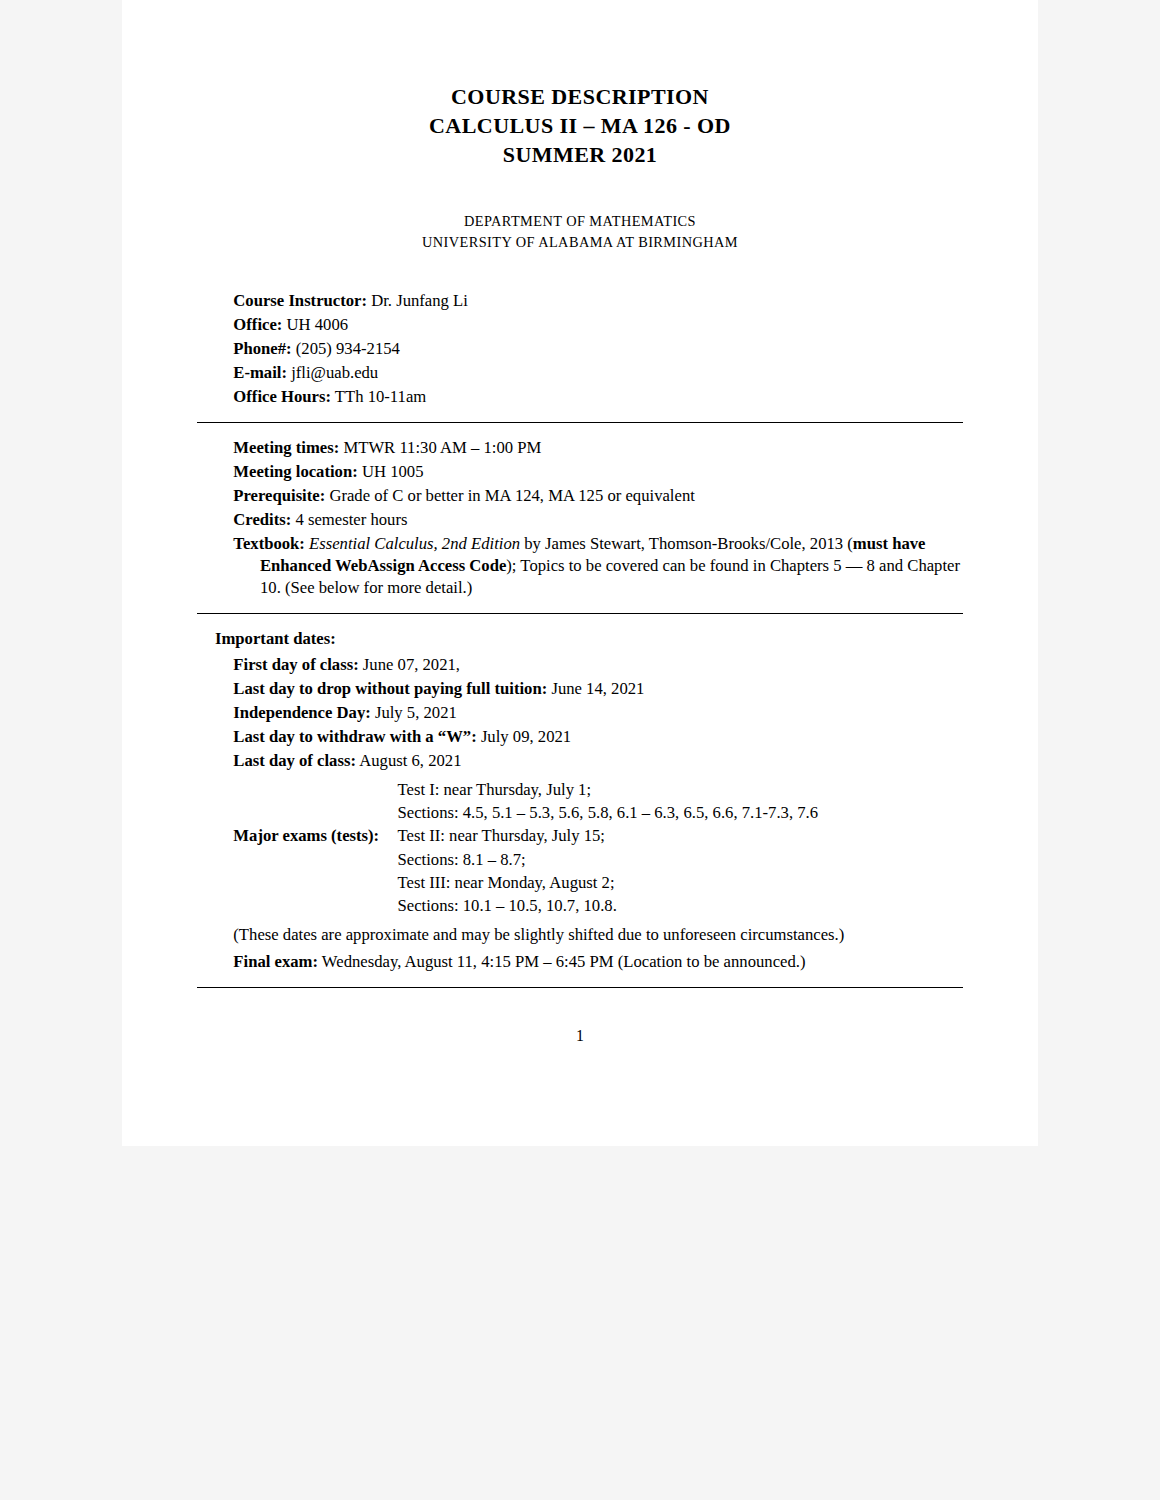COURSE DESCRIPTION
CALCULUS II – MA 126 - OD
SUMMER 2021
DEPARTMENT OF MATHEMATICS
UNIVERSITY OF ALABAMA AT BIRMINGHAM
Course Instructor: Dr. Junfang Li
Office: UH 4006
Phone#: (205) 934-2154
E-mail: jfli@uab.edu
Office Hours: TTh 10-11am
Meeting times: MTWR 11:30 AM – 1:00 PM
Meeting location: UH 1005
Prerequisite: Grade of C or better in MA 124, MA 125 or equivalent
Credits: 4 semester hours
Textbook: Essential Calculus, 2nd Edition by James Stewart, Thomson-Brooks/Cole, 2013 (must have Enhanced WebAssign Access Code); Topics to be covered can be found in Chapters 5 — 8 and Chapter 10. (See below for more detail.)
Important dates:
First day of class: June 07, 2021,
Last day to drop without paying full tuition: June 14, 2021
Independence Day: July 5, 2021
Last day to withdraw with a “W”: July 09, 2021
Last day of class: August 6, 2021
| | Test I: near Thursday, July 1; |
| | Sections: 4.5, 5.1 – 5.3, 5.6, 5.8, 6.1 – 6.3, 6.5, 6.6, 7.1-7.3, 7.6 |
| Major exams (tests): | Test II: near Thursday, July 15; |
| | Sections: 8.1 – 8.7; |
| | Test III: near Monday, August 2; |
| | Sections: 10.1 – 10.5, 10.7, 10.8. |
(These dates are approximate and may be slightly shifted due to unforeseen circumstances.)
Final exam: Wednesday, August 11, 4:15 PM – 6:45 PM (Location to be announced.)
1